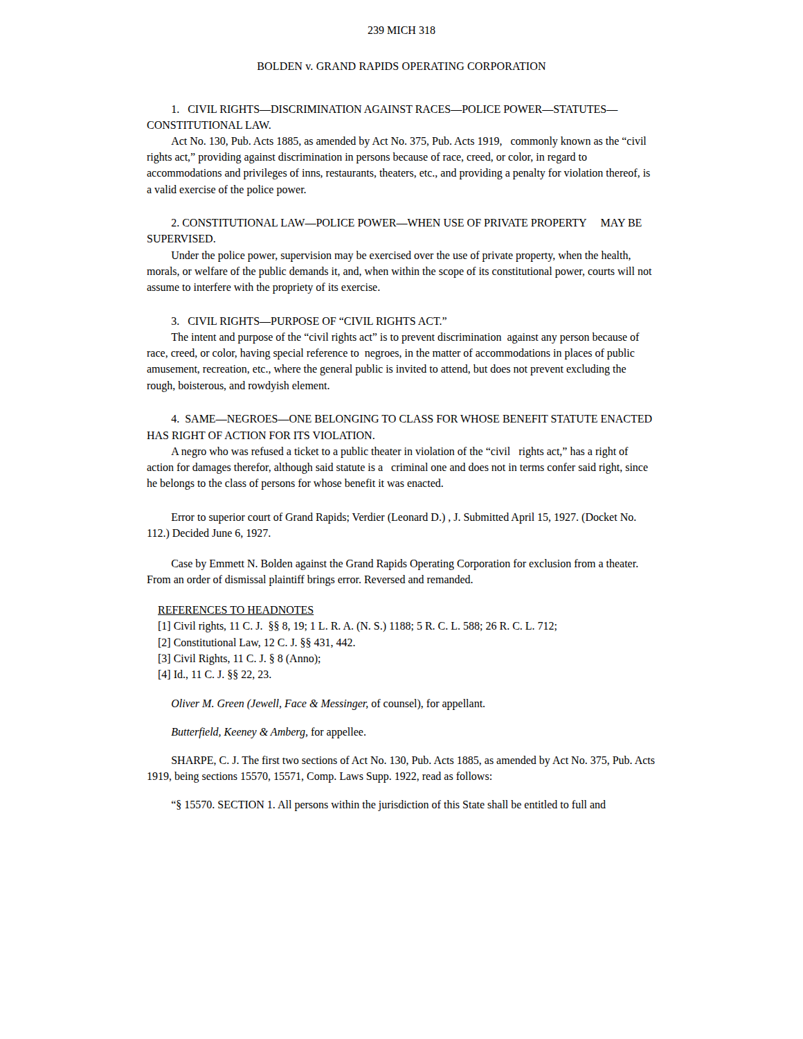239 MICH 318
BOLDEN v. GRAND RAPIDS OPERATING CORPORATION
1. CIVIL RIGHTS—DISCRIMINATION AGAINST RACES—POLICE POWER—STATUTES—CONSTITUTIONAL LAW.
Act No. 130, Pub. Acts 1885, as amended by Act No. 375, Pub. Acts 1919, commonly known as the “civil rights act,” providing against discrimination in persons because of race, creed, or color, in regard to accommodations and privileges of inns, restaurants, theaters, etc., and providing a penalty for violation thereof, is a valid exercise of the police power.
2. CONSTITUTIONAL LAW—POLICE POWER—WHEN USE OF PRIVATE PROPERTY MAY BE SUPERVISED.
Under the police power, supervision may be exercised over the use of private property, when the health, morals, or welfare of the public demands it, and, when within the scope of its constitutional power, courts will not assume to interfere with the propriety of its exercise.
3. CIVIL RIGHTS—PURPOSE OF “CIVIL RIGHTS ACT.”
The intent and purpose of the “civil rights act” is to prevent discrimination against any person because of race, creed, or color, having special reference to negroes, in the matter of accommodations in places of public amusement, recreation, etc., where the general public is invited to attend, but does not prevent excluding the rough, boisterous, and rowdyish element.
4. SAME—NEGROES—ONE BELONGING TO CLASS FOR WHOSE BENEFIT STATUTE ENACTED HAS RIGHT OF ACTION FOR ITS VIOLATION.
A negro who was refused a ticket to a public theater in violation of the “civil rights act,” has a right of action for damages therefor, although said statute is a criminal one and does not in terms confer said right, since he belongs to the class of persons for whose benefit it was enacted.
Error to superior court of Grand Rapids; Verdier (Leonard D.) , J. Submitted April 15, 1927. (Docket No. 112.) Decided June 6, 1927.
Case by Emmett N. Bolden against the Grand Rapids Operating Corporation for exclusion from a theater. From an order of dismissal plaintiff brings error. Reversed and remanded.
REFERENCES TO HEADNOTES
[1] Civil rights, 11 C. J. §§ 8, 19; 1 L. R. A. (N. S.) 1188; 5 R. C. L. 588; 26 R. C. L. 712;
[2] Constitutional Law, 12 C. J. §§ 431, 442.
[3] Civil Rights, 11 C. J. § 8 (Anno);
[4] Id., 11 C. J. §§ 22, 23.
Oliver M. Green (Jewell, Face & Messinger, of counsel), for appellant.
Butterfield, Keeney & Amberg, for appellee.
SHARPE, C. J. The first two sections of Act No. 130, Pub. Acts 1885, as amended by Act No. 375, Pub. Acts 1919, being sections 15570, 15571, Comp. Laws Supp. 1922, read as follows:
“§ 15570. SECTION 1. All persons within the jurisdiction of this State shall be entitled to full and